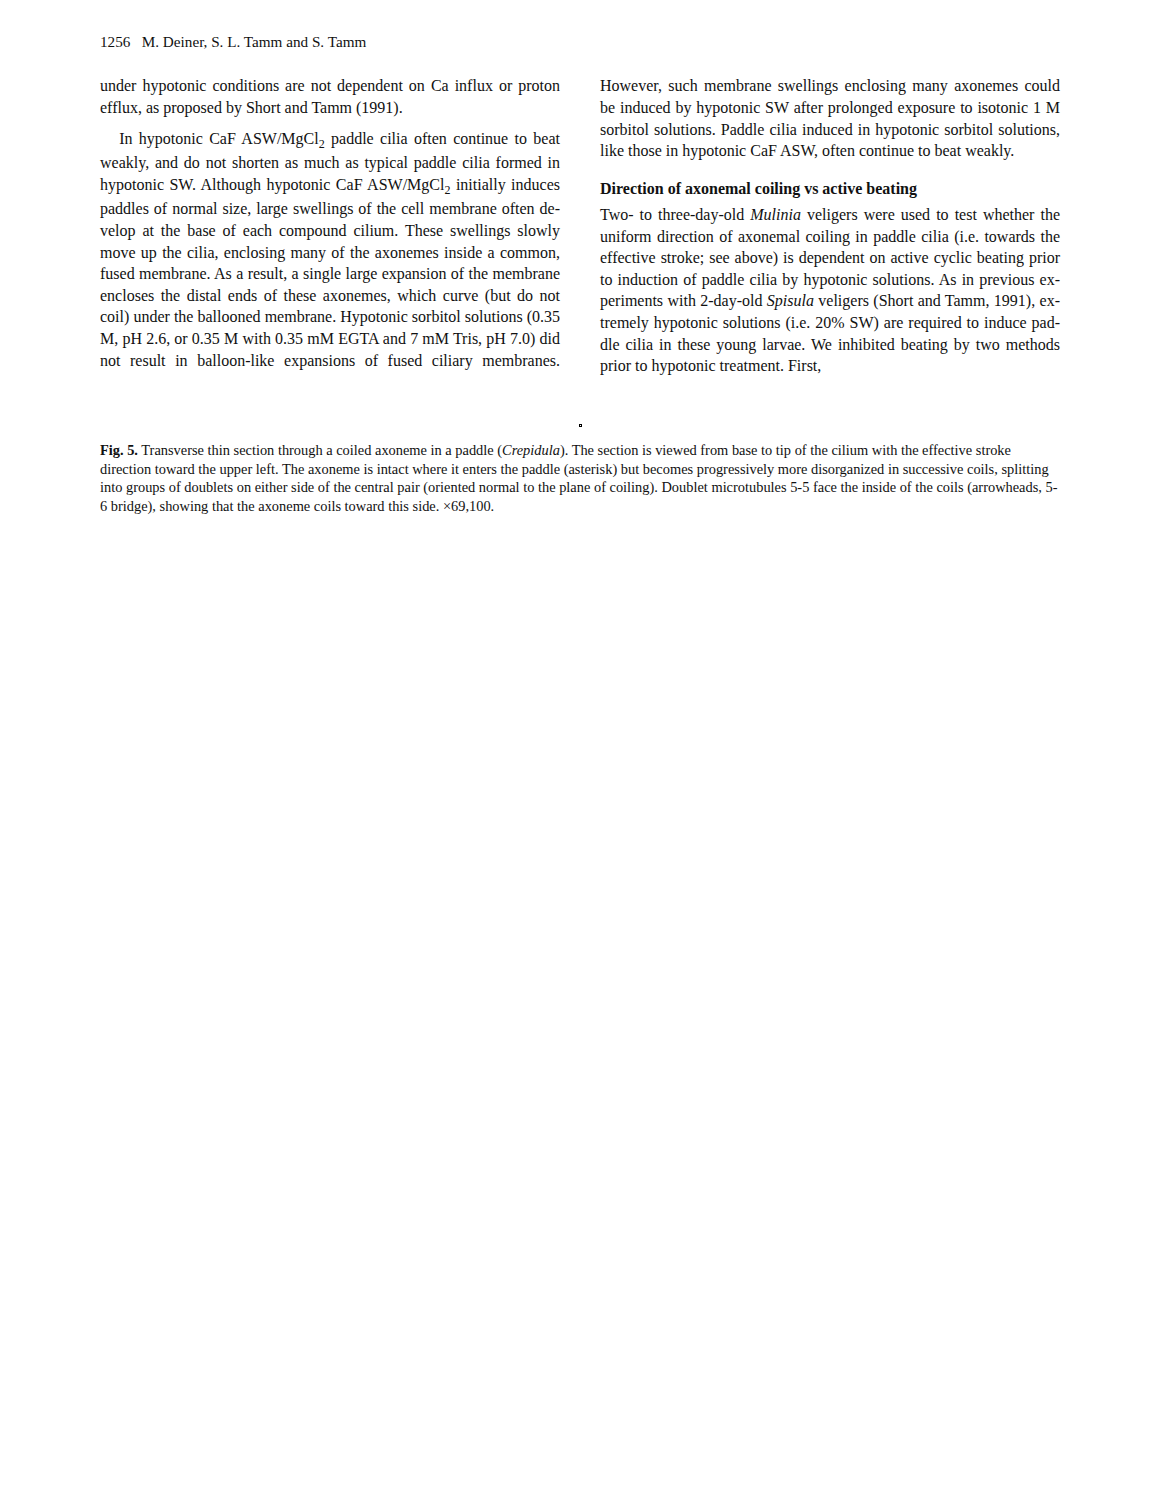1256 M. Deiner, S. L. Tamm and S. Tamm
under hypotonic conditions are not dependent on Ca influx or proton efflux, as proposed by Short and Tamm (1991).
In hypotonic CaF ASW/MgCl2 paddle cilia often continue to beat weakly, and do not shorten as much as typical paddle cilia formed in hypotonic SW. Although hypotonic CaF ASW/MgCl2 initially induces paddles of normal size, large swellings of the cell membrane often develop at the base of each compound cilium. These swellings slowly move up the cilia, enclosing many of the axonemes inside a common, fused membrane. As a result, a single large expansion of the membrane encloses the distal ends of these axonemes, which curve (but do not coil) under the ballooned membrane. Hypotonic sorbitol solutions (0.35 M, pH 2.6, or 0.35 M with 0.35 mM EGTA and 7 mM Tris, pH 7.0) did not result in balloon-like expansions of fused ciliary membranes. However, such membrane swellings enclosing many axonemes could be induced by hypotonic SW after prolonged exposure to isotonic 1 M sorbitol solutions. Paddle cilia induced in hypotonic sorbitol solutions, like those in hypotonic CaF ASW, often continue to beat weakly.
Direction of axonemal coiling vs active beating
Two- to three-day-old Mulinia veligers were used to test whether the uniform direction of axonemal coiling in paddle cilia (i.e. towards the effective stroke; see above) is dependent on active cyclic beating prior to induction of paddle cilia by hypotonic solutions. As in previous experiments with 2-day-old Spisula veligers (Short and Tamm, 1991), extremely hypotonic solutions (i.e. 20% SW) are required to induce paddle cilia in these young larvae. We inhibited beating by two methods prior to hypotonic treatment. First,
Fig. 5. Transverse thin section through a coiled axoneme in a paddle (Crepidula). The section is viewed from base to tip of the cilium with the effective stroke direction toward the upper left. The axoneme is intact where it enters the paddle (asterisk) but becomes progressively more disorganized in successive coils, splitting into groups of doublets on either side of the central pair (oriented normal to the plane of coiling). Doublet microtubules 5-5 face the inside of the coils (arrowheads, 5-6 bridge), showing that the axoneme coils toward this side. ×69,100.